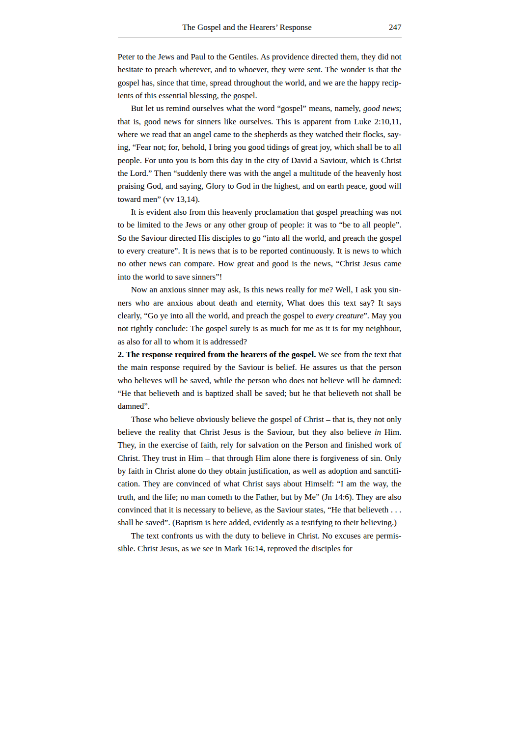The Gospel and the Hearers’ Response 247
Peter to the Jews and Paul to the Gentiles. As providence directed them, they did not hesitate to preach wherever, and to whoever, they were sent. The wonder is that the gospel has, since that time, spread throughout the world, and we are the happy recipients of this essential blessing, the gospel.
But let us remind ourselves what the word “gospel” means, namely, good news; that is, good news for sinners like ourselves. This is apparent from Luke 2:10,11, where we read that an angel came to the shepherds as they watched their flocks, saying, “Fear not; for, behold, I bring you good tidings of great joy, which shall be to all people. For unto you is born this day in the city of David a Saviour, which is Christ the Lord.” Then “suddenly there was with the angel a multitude of the heavenly host praising God, and saying, Glory to God in the highest, and on earth peace, good will toward men” (vv 13,14).
It is evident also from this heavenly proclamation that gospel preaching was not to be limited to the Jews or any other group of people: it was to “be to all people”. So the Saviour directed His disciples to go “into all the world, and preach the gospel to every creature”. It is news that is to be reported continuously. It is news to which no other news can compare. How great and good is the news, “Christ Jesus came into the world to save sinners”!
Now an anxious sinner may ask, Is this news really for me? Well, I ask you sinners who are anxious about death and eternity, What does this text say? It says clearly, “Go ye into all the world, and preach the gospel to every creature”. May you not rightly conclude: The gospel surely is as much for me as it is for my neighbour, as also for all to whom it is addressed?
2. The response required from the hearers of the gospel. We see from the text that the main response required by the Saviour is belief. He assures us that the person who believes will be saved, while the person who does not believe will be damned: “He that believeth and is baptized shall be saved; but he that believeth not shall be damned”.
Those who believe obviously believe the gospel of Christ – that is, they not only believe the reality that Christ Jesus is the Saviour, but they also believe in Him. They, in the exercise of faith, rely for salvation on the Person and finished work of Christ. They trust in Him – that through Him alone there is forgiveness of sin. Only by faith in Christ alone do they obtain justification, as well as adoption and sanctification. They are convinced of what Christ says about Himself: “I am the way, the truth, and the life; no man cometh to the Father, but by Me” (Jn 14:6). They are also convinced that it is necessary to believe, as the Saviour states, “He that believeth . . . shall be saved”. (Baptism is here added, evidently as a testifying to their believing.)
The text confronts us with the duty to believe in Christ. No excuses are permissible. Christ Jesus, as we see in Mark 16:14, reproved the disciples for